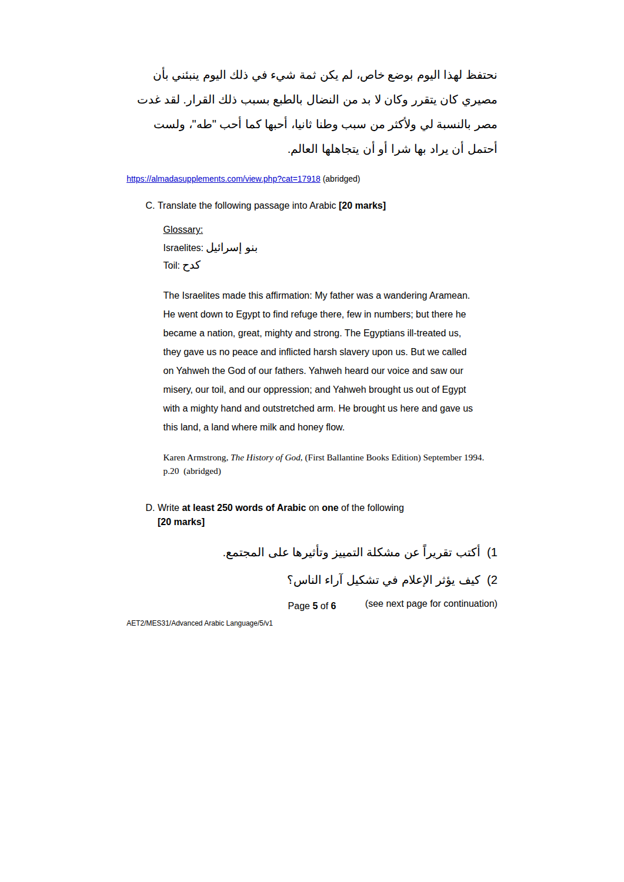نحتفظ لهذا اليوم بوضع خاص، لم يكن ثمة شيء في ذلك اليوم ينبئني بأن مصيري كان يتقرر وكان لا بد من النضال بالطبع بسبب ذلك القرار. لقد غدت مصر بالنسبة لي ولأكثر من سبب وطنا ثانيا، أحبها كما أحب "طه"، ولست أحتمل أن يراد بها شرا أو أن يتجاهلها العالم.
https://almadasupplements.com/view.php?cat=17918 (abridged)
Translate the following passage into Arabic [20 marks]
Glossary:
Israelites: بنو إسرائيل
Toil: كدح
The Israelites made this affirmation: My father was a wandering Aramean. He went down to Egypt to find refuge there, few in numbers; but there he became a nation, great, mighty and strong. The Egyptians ill-treated us, they gave us no peace and inflicted harsh slavery upon us. But we called on Yahweh the God of our fathers. Yahweh heard our voice and saw our misery, our toil, and our oppression; and Yahweh brought us out of Egypt with a mighty hand and outstretched arm. He brought us here and gave us this land, a land where milk and honey flow.
Karen Armstrong, The History of God, (First Ballantine Books Edition) September 1994. p.20 (abridged)
Write at least 250 words of Arabic on one of the following
[20 marks]
1) أكتب تقريراً عن مشكلة التمييز وتأثيرها على المجتمع.
2) كيف يؤثر الإعلام في تشكيل آراء الناس؟
(see next page for continuation)
Page 5 of 6
AET2/MES31/Advanced Arabic Language/5/v1